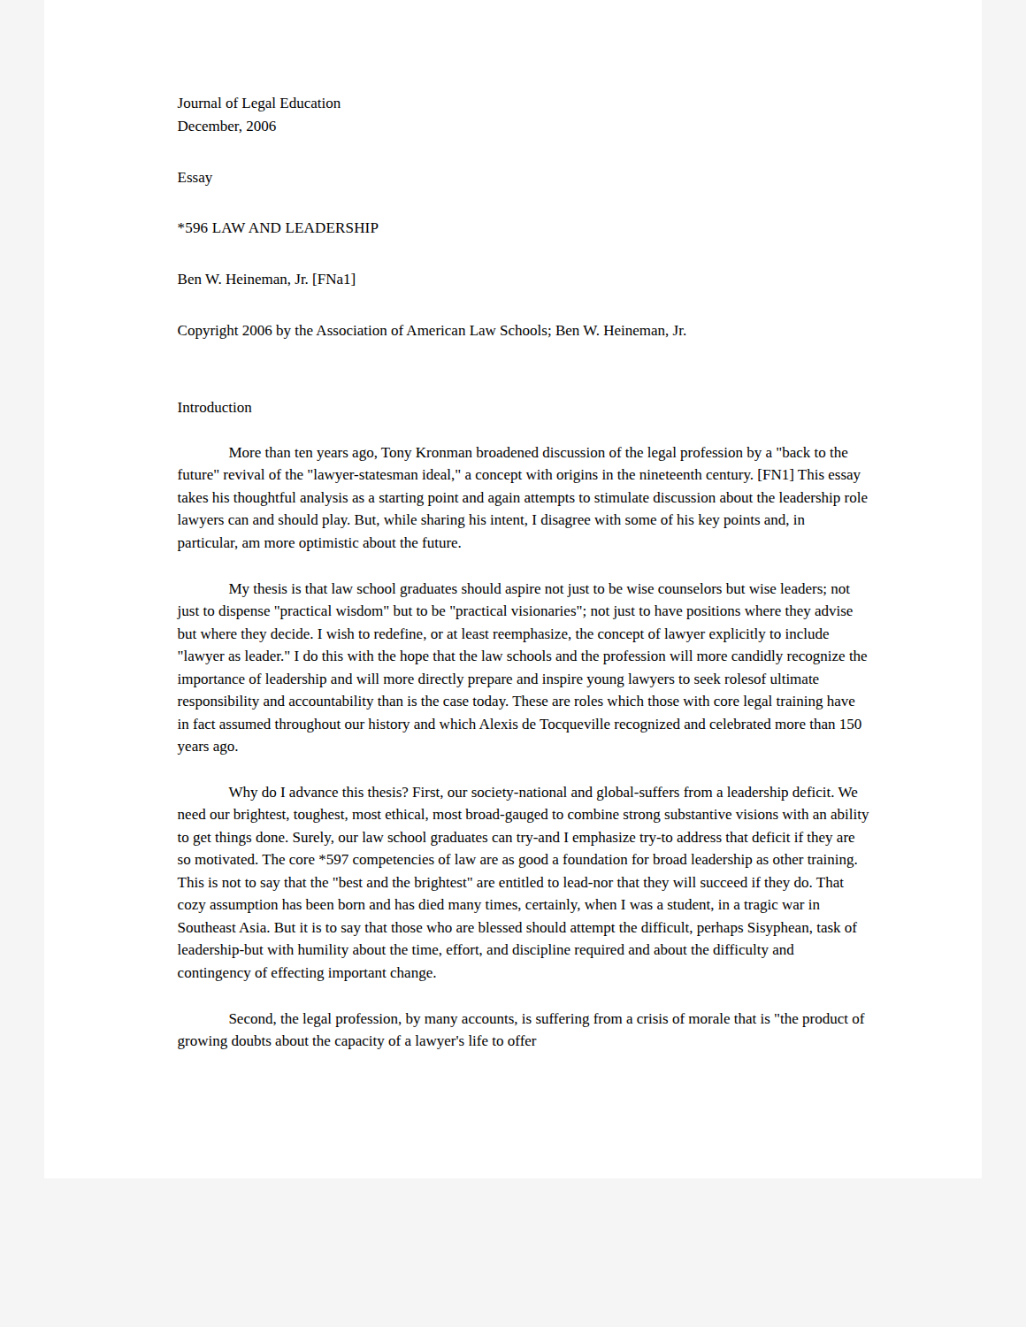Journal of Legal Education December, 2006
Essay
*596 LAW AND LEADERSHIP
Ben W. Heineman, Jr. [FNa1]
Copyright 2006 by the Association of American Law Schools; Ben W. Heineman, Jr.
Introduction
More than ten years ago, Tony Kronman broadened discussion of the legal profession by a "back to the future" revival of the "lawyer-statesman ideal," a concept with origins in the nineteenth century. [FN1] This essay takes his thoughtful analysis as a starting point and again attempts to stimulate discussion about the leadership role lawyers can and should play. But, while sharing his intent, I disagree with some of his key points and, in particular, am more optimistic about the future.
My thesis is that law school graduates should aspire not just to be wise counselors but wise leaders; not just to dispense "practical wisdom" but to be "practical visionaries"; not just to have positions where they advise but where they decide. I wish to redefine, or at least reemphasize, the concept of lawyer explicitly to include "lawyer as leader." I do this with the hope that the law schools and the profession will more candidly recognize the importance of leadership and will more directly prepare and inspire young lawyers to seek rolesof ultimate responsibility and accountability than is the case today. These are roles which those with core legal training have in fact assumed throughout our history and which Alexis de Tocqueville recognized and celebrated more than 150 years ago.
Why do I advance this thesis? First, our society-national and global-suffers from a leadership deficit. We need our brightest, toughest, most ethical, most broad-gauged to combine strong substantive visions with an ability to get things done. Surely, our law school graduates can try-and I emphasize try-to address that deficit if they are so motivated. The core *597 competencies of law are as good a foundation for broad leadership as other training. This is not to say that the "best and the brightest" are entitled to lead-nor that they will succeed if they do. That cozy assumption has been born and has died many times, certainly, when I was a student, in a tragic war in Southeast Asia. But it is to say that those who are blessed should attempt the difficult, perhaps Sisyphean, task of leadership-but with humility about the time, effort, and discipline required and about the difficulty and contingency of effecting important change.
Second, the legal profession, by many accounts, is suffering from a crisis of morale that is "the product of growing doubts about the capacity of a lawyer's life to offer